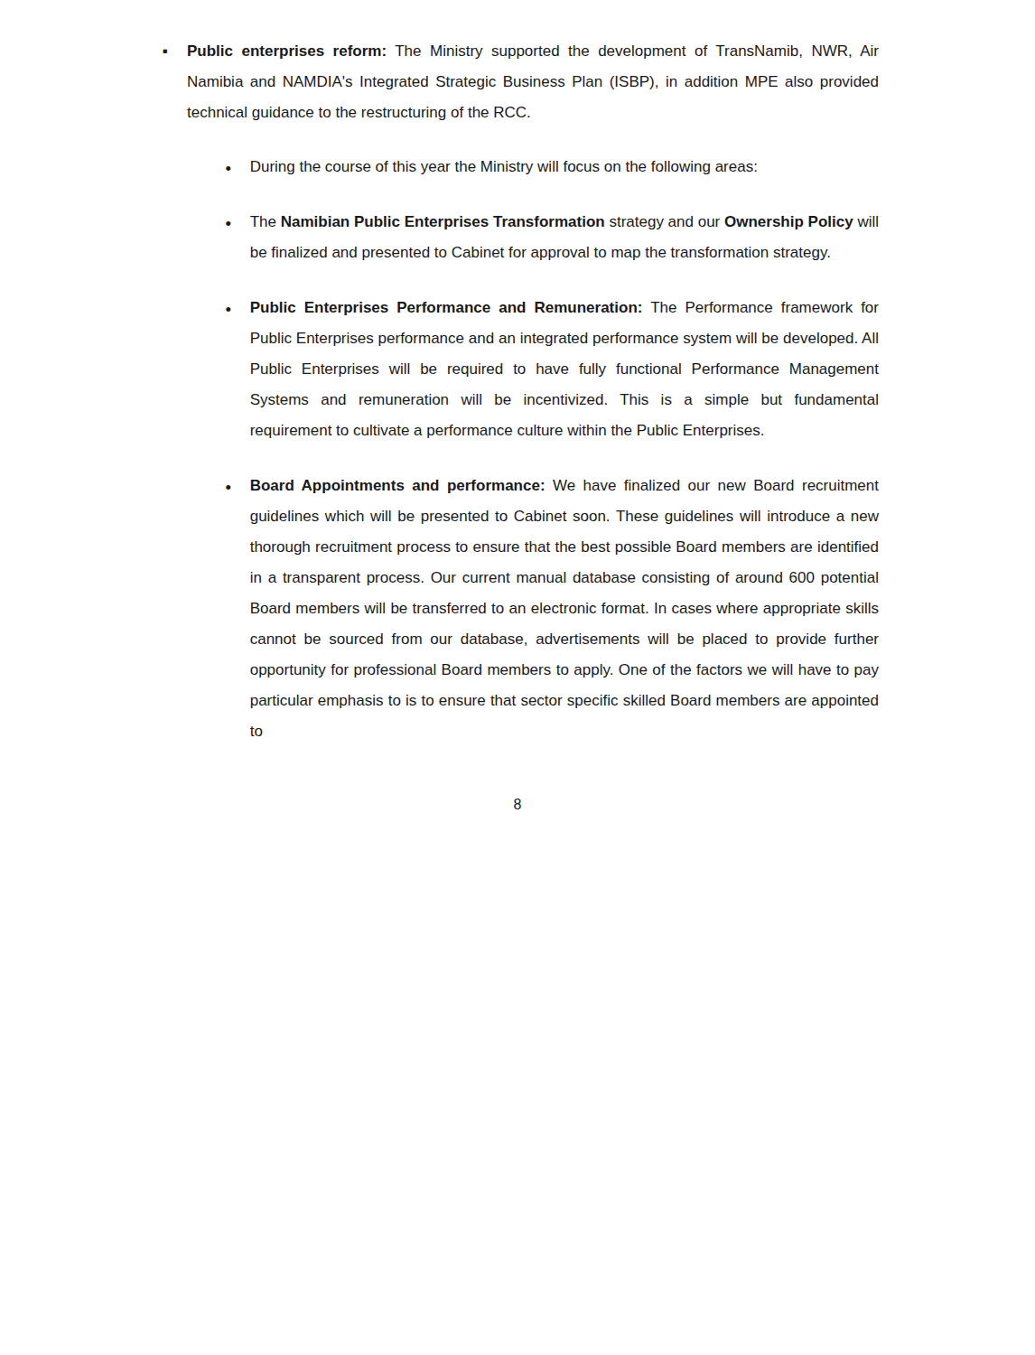Public enterprises reform: The Ministry supported the development of TransNamib, NWR, Air Namibia and NAMDIA's Integrated Strategic Business Plan (ISBP), in addition MPE also provided technical guidance to the restructuring of the RCC.
During the course of this year the Ministry will focus on the following areas:
The Namibian Public Enterprises Transformation strategy and our Ownership Policy will be finalized and presented to Cabinet for approval to map the transformation strategy.
Public Enterprises Performance and Remuneration: The Performance framework for Public Enterprises performance and an integrated performance system will be developed. All Public Enterprises will be required to have fully functional Performance Management Systems and remuneration will be incentivized. This is a simple but fundamental requirement to cultivate a performance culture within the Public Enterprises.
Board Appointments and performance: We have finalized our new Board recruitment guidelines which will be presented to Cabinet soon. These guidelines will introduce a new thorough recruitment process to ensure that the best possible Board members are identified in a transparent process. Our current manual database consisting of around 600 potential Board members will be transferred to an electronic format. In cases where appropriate skills cannot be sourced from our database, advertisements will be placed to provide further opportunity for professional Board members to apply. One of the factors we will have to pay particular emphasis to is to ensure that sector specific skilled Board members are appointed to
8